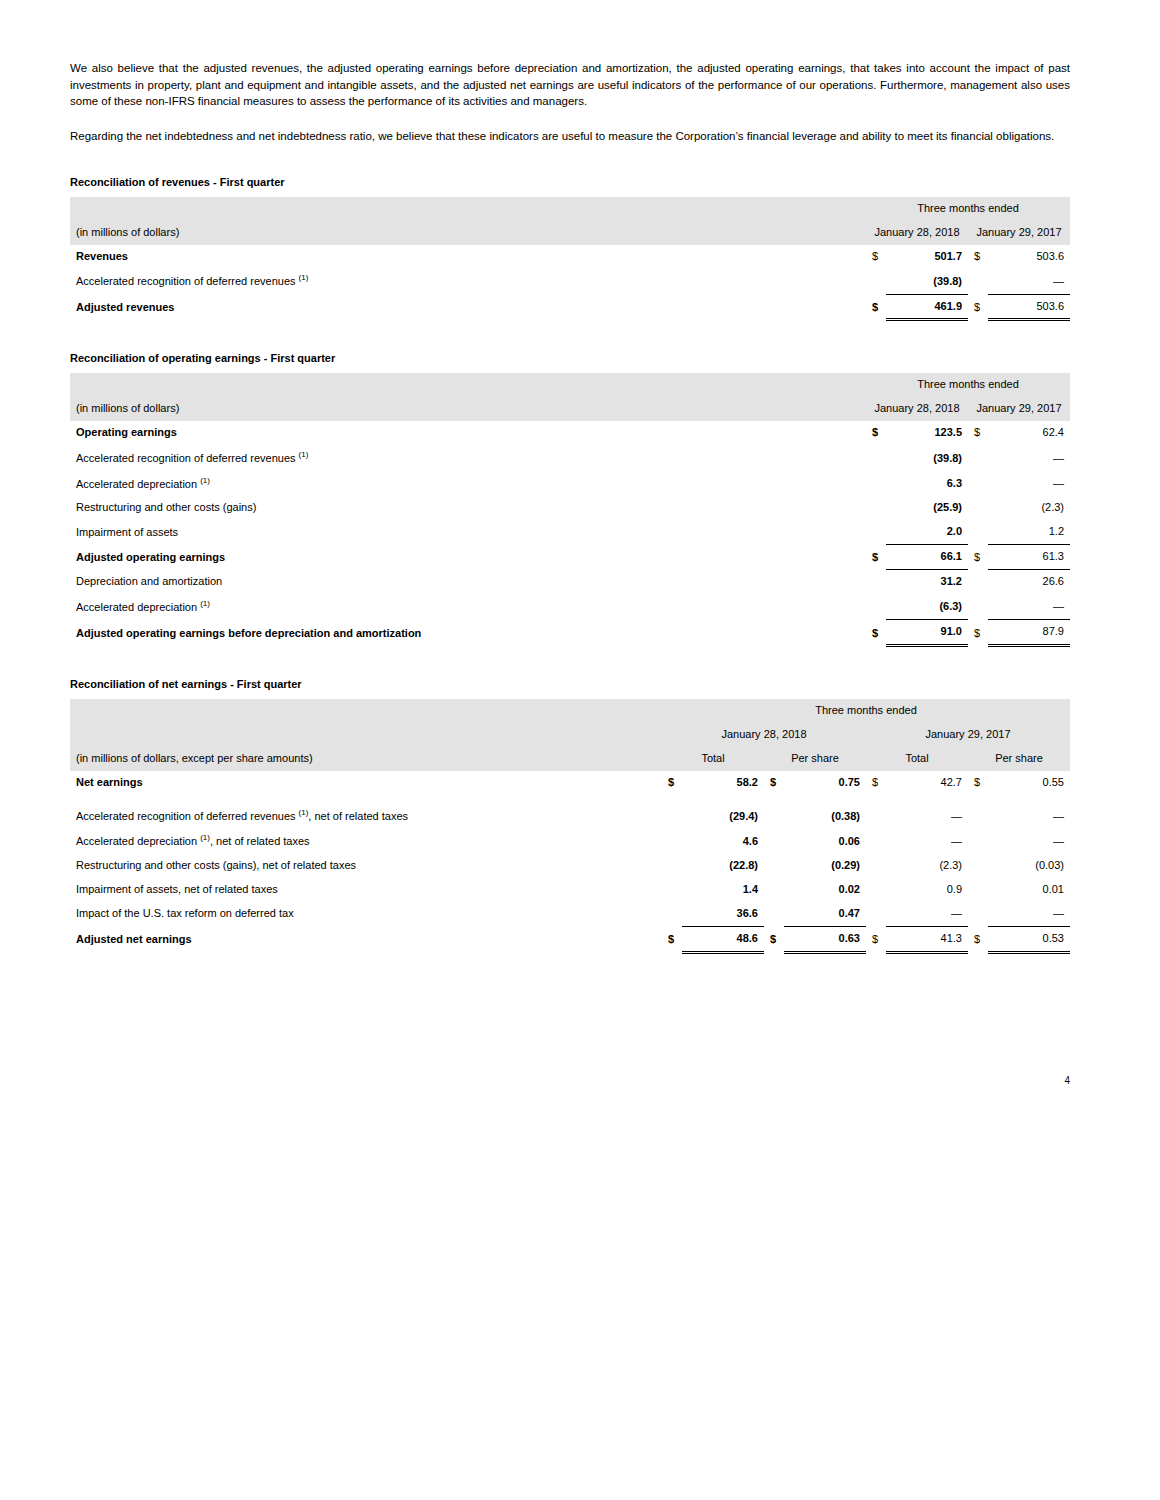We also believe that the adjusted revenues, the adjusted operating earnings before depreciation and amortization, the adjusted operating earnings, that takes into account the impact of past investments in property, plant and equipment and intangible assets, and the adjusted net earnings are useful indicators of the performance of our operations. Furthermore, management also uses some of these non-IFRS financial measures to assess the performance of its activities and managers.
Regarding the net indebtedness and net indebtedness ratio, we believe that these indicators are useful to measure the Corporation’s financial leverage and ability to meet its financial obligations.
Reconciliation of revenues - First quarter
| | Three months ended |
| (in millions of dollars) | January 28, 2018 | January 29, 2017 |
| Revenues | $ | 501.7 | $ | 503.6 |
| Accelerated recognition of deferred revenues (1) | | (39.8) | | — |
| Adjusted revenues | $ | 461.9 | $ | 503.6 |
Reconciliation of operating earnings - First quarter
| | Three months ended |
| (in millions of dollars) | January 28, 2018 | January 29, 2017 |
| Operating earnings | $ | 123.5 | $ | 62.4 |
| Accelerated recognition of deferred revenues (1) | | (39.8) | | — |
| Accelerated depreciation (1) | | 6.3 | | — |
| Restructuring and other costs (gains) | | (25.9) | | (2.3) |
| Impairment of assets | | 2.0 | | 1.2 |
| Adjusted operating earnings | $ | 66.1 | $ | 61.3 |
| Depreciation and amortization | | 31.2 | | 26.6 |
| Accelerated depreciation (1) | | (6.3) | | — |
| Adjusted operating earnings before depreciation and amortization | $ | 91.0 | $ | 87.9 |
Reconciliation of net earnings - First quarter
| | Three months ended |
| | January 28, 2018 | January 29, 2017 |
| (in millions of dollars, except per share amounts) | Total | Per share | Total | Per share |
| Net earnings | $ | 58.2 | $ | 0.75 | $ | 42.7 | $ | 0.55 |
| Accelerated recognition of deferred revenues (1) , net of related taxes | | (29.4) | | (0.38) | | — | | — |
| Accelerated depreciation (1) , net of related taxes | | 4.6 | | 0.06 | | — | | — |
| Restructuring and other costs (gains), net of related taxes | | (22.8) | | (0.29) | | (2.3) | | (0.03) |
| Impairment of assets, net of related taxes | | 1.4 | | 0.02 | | 0.9 | | 0.01 |
| Impact of the U.S. tax reform on deferred tax | | 36.6 | | 0.47 | | — | | — |
| Adjusted net earnings | $ | 48.6 | $ | 0.63 | $ | 41.3 | $ | 0.53 |
4